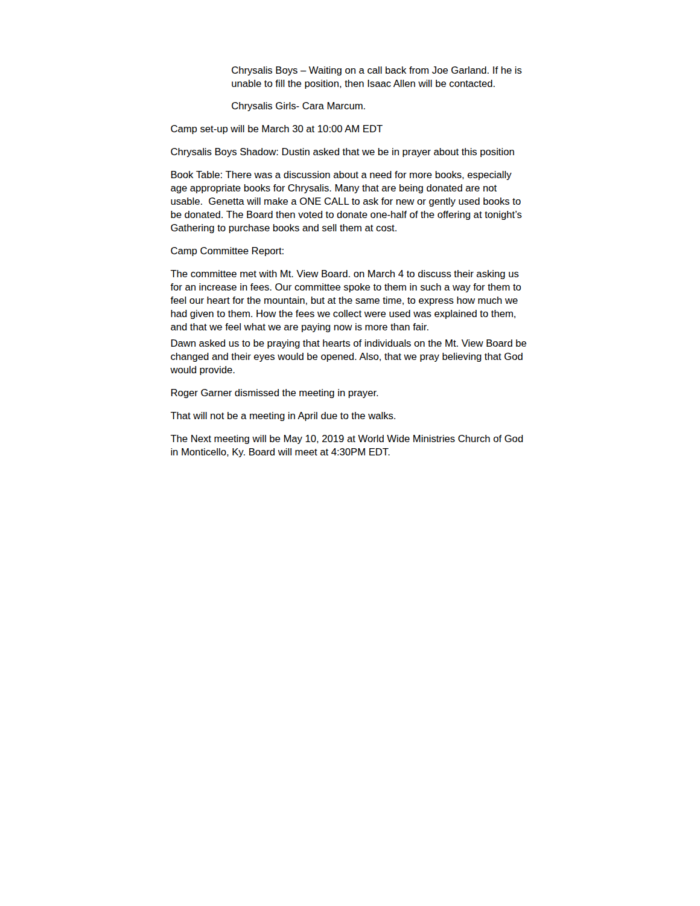Chrysalis Boys – Waiting on a call back from Joe Garland. If he is unable to fill the position, then Isaac Allen will be contacted.
Chrysalis Girls- Cara Marcum.
Camp set-up will be March 30 at 10:00 AM EDT
Chrysalis Boys Shadow: Dustin asked that we be in prayer about this position
Book Table: There was a discussion about a need for more books, especially age appropriate books for Chrysalis. Many that are being donated are not usable. Genetta will make a ONE CALL to ask for new or gently used books to be donated. The Board then voted to donate one-half of the offering at tonight’s Gathering to purchase books and sell them at cost.
Camp Committee Report:
The committee met with Mt. View Board. on March 4 to discuss their asking us for an increase in fees. Our committee spoke to them in such a way for them to feel our heart for the mountain, but at the same time, to express how much we had given to them. How the fees we collect were used was explained to them, and that we feel what we are paying now is more than fair.
Dawn asked us to be praying that hearts of individuals on the Mt. View Board be changed and their eyes would be opened. Also, that we pray believing that God would provide.
Roger Garner dismissed the meeting in prayer.
That will not be a meeting in April due to the walks.
The Next meeting will be May 10, 2019 at World Wide Ministries Church of God in Monticello, Ky. Board will meet at 4:30PM EDT.